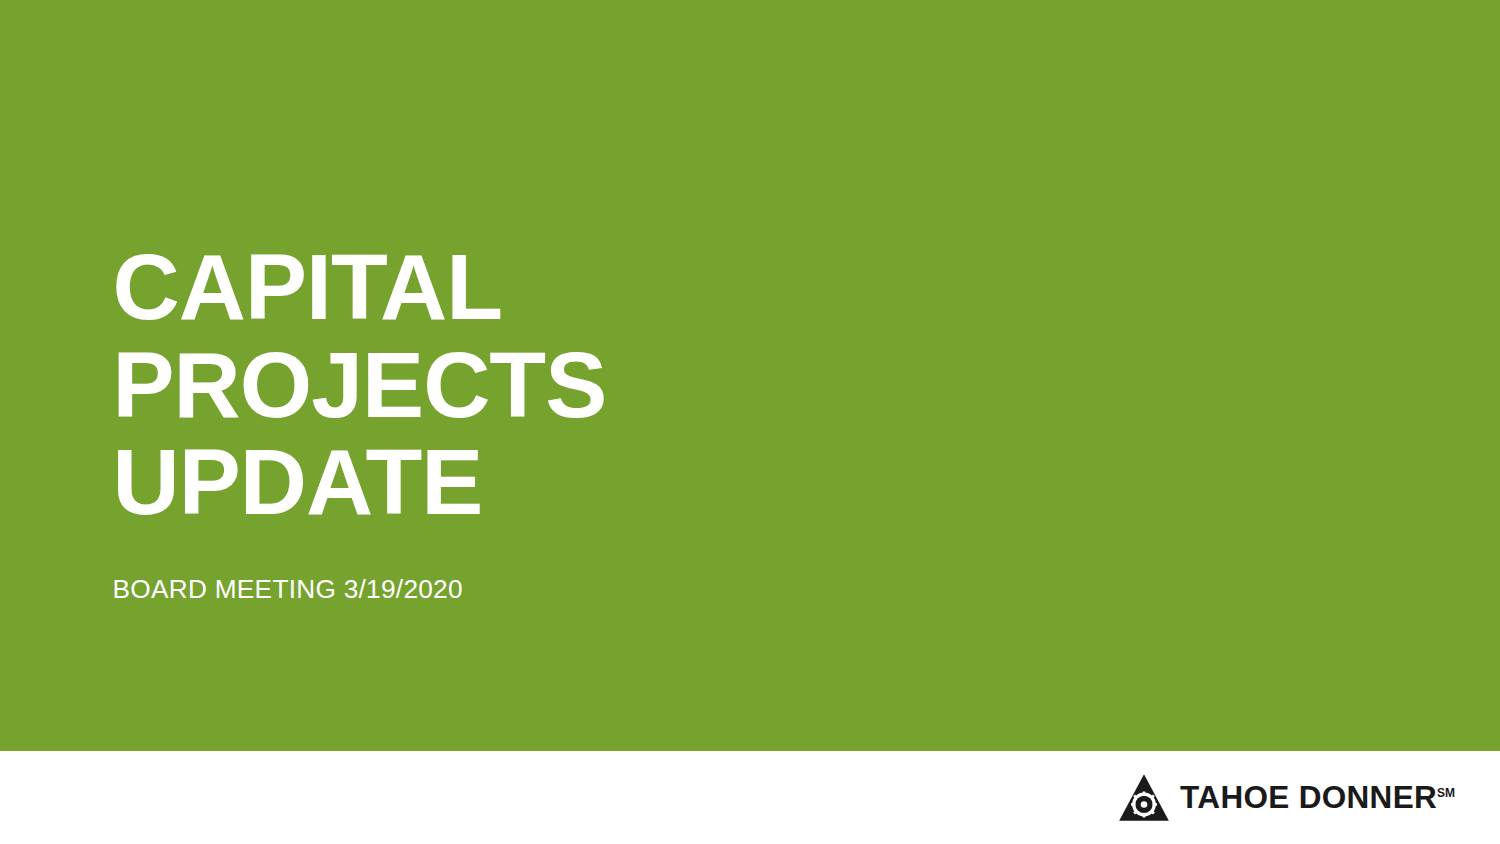Capital Projects Update
BOARD MEETING 3/19/2020
TAHOE DONNERSM